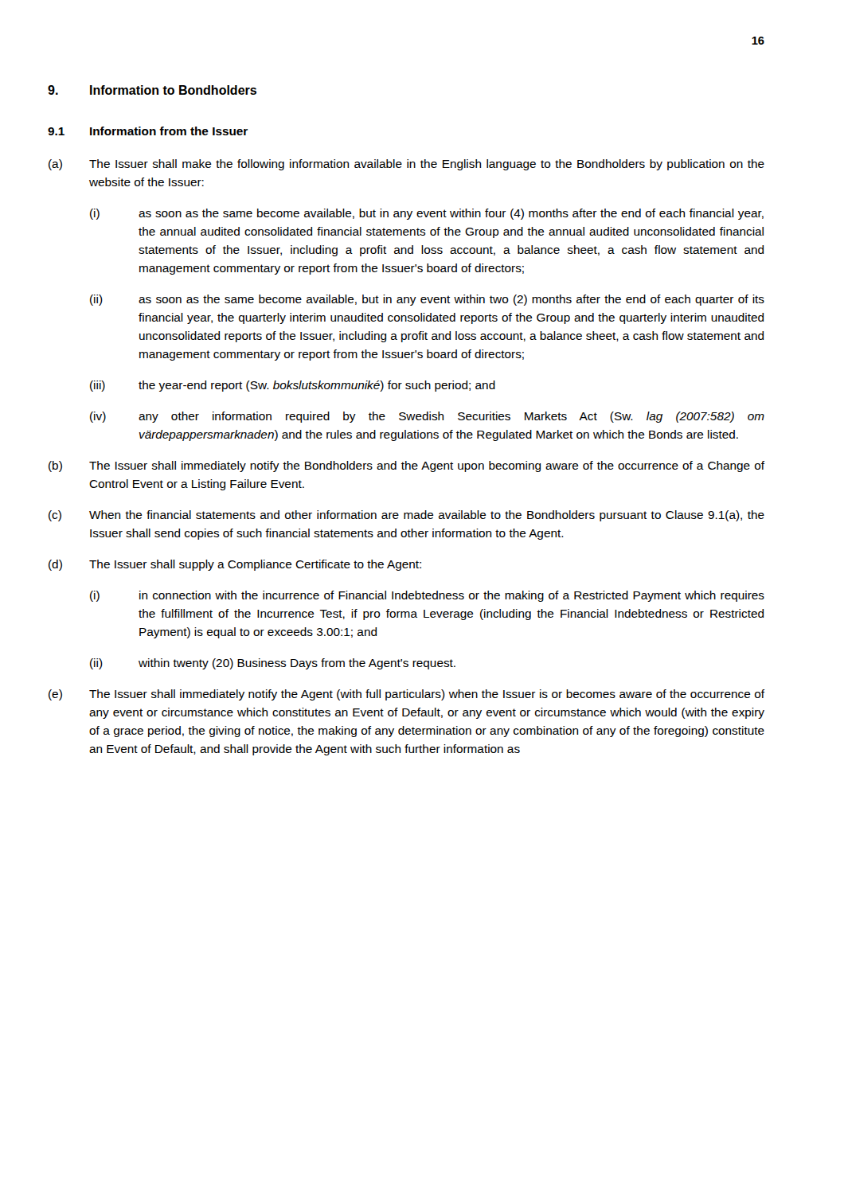16
9. Information to Bondholders
9.1 Information from the Issuer
(a)
The Issuer shall make the following information available in the English language to the Bondholders by publication on the website of the Issuer:
(i)
as soon as the same become available, but in any event within four (4) months after the end of each financial year, the annual audited consolidated financial statements of the Group and the annual audited unconsolidated financial statements of the Issuer, including a profit and loss account, a balance sheet, a cash flow statement and management commentary or report from the Issuer's board of directors;
(ii)
as soon as the same become available, but in any event within two (2) months after the end of each quarter of its financial year, the quarterly interim unaudited consolidated reports of the Group and the quarterly interim unaudited unconsolidated reports of the Issuer, including a profit and loss account, a balance sheet, a cash flow statement and management commentary or report from the Issuer's board of directors;
(iii)
the year-end report (Sw. bokslutskommuniké) for such period; and
(iv)
any other information required by the Swedish Securities Markets Act (Sw. lag (2007:582) om värdepappersmarknaden) and the rules and regulations of the Regulated Market on which the Bonds are listed.
(b)
The Issuer shall immediately notify the Bondholders and the Agent upon becoming aware of the occurrence of a Change of Control Event or a Listing Failure Event.
(c)
When the financial statements and other information are made available to the Bondholders pursuant to Clause 9.1(a), the Issuer shall send copies of such financial statements and other information to the Agent.
(d)
The Issuer shall supply a Compliance Certificate to the Agent:
(i)
in connection with the incurrence of Financial Indebtedness or the making of a Restricted Payment which requires the fulfillment of the Incurrence Test, if pro forma Leverage (including the Financial Indebtedness or Restricted Payment) is equal to or exceeds 3.00:1; and
(ii)
within twenty (20) Business Days from the Agent's request.
(e)
The Issuer shall immediately notify the Agent (with full particulars) when the Issuer is or becomes aware of the occurrence of any event or circumstance which constitutes an Event of Default, or any event or circumstance which would (with the expiry of a grace period, the giving of notice, the making of any determination or any combination of any of the foregoing) constitute an Event of Default, and shall provide the Agent with such further information as